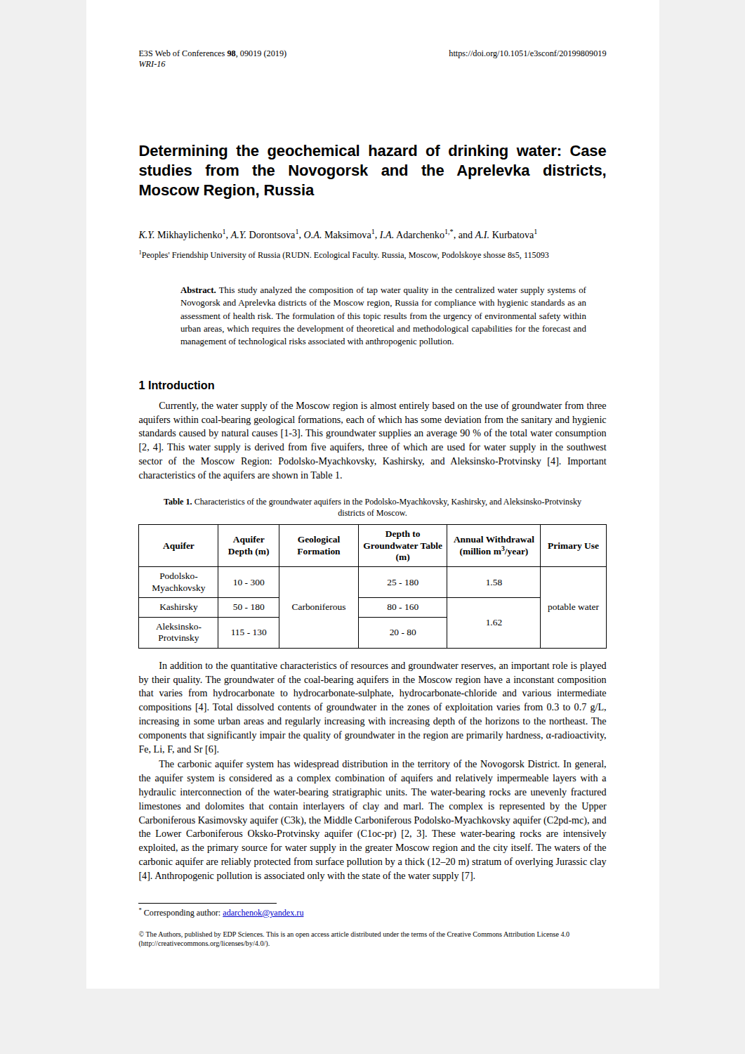E3S Web of Conferences 98, 09019 (2019)
WRI-16
https://doi.org/10.1051/e3sconf/20199809019
Determining the geochemical hazard of drinking water: Case studies from the Novogorsk and the Aprelevka districts, Moscow Region, Russia
K.Y. Mikhaylichenko1, A.Y. Dorontsova1, O.A. Maksimova1, I.A. Adarchenko1,*, and A.I. Kurbatova1
1Peoples' Friendship University of Russia (RUDN. Ecological Faculty. Russia, Moscow, Podolskoye shosse 8s5, 115093
Abstract. This study analyzed the composition of tap water quality in the centralized water supply systems of Novogorsk and Aprelevka districts of the Moscow region, Russia for compliance with hygienic standards as an assessment of health risk. The formulation of this topic results from the urgency of environmental safety within urban areas, which requires the development of theoretical and methodological capabilities for the forecast and management of technological risks associated with anthropogenic pollution.
1 Introduction
Currently, the water supply of the Moscow region is almost entirely based on the use of groundwater from three aquifers within coal-bearing geological formations, each of which has some deviation from the sanitary and hygienic standards caused by natural causes [1-3]. This groundwater supplies an average 90 % of the total water consumption [2, 4]. This water supply is derived from five aquifers, three of which are used for water supply in the southwest sector of the Moscow Region: Podolsko-Myachkovsky, Kashirsky, and Aleksinsko-Protvinsky [4]. Important characteristics of the aquifers are shown in Table 1.
Table 1. Characteristics of the groundwater aquifers in the Podolsko-Myachkovsky, Kashirsky, and Aleksinsko-Protvinsky districts of Moscow.
| Aquifer | Aquifer Depth (m) | Geological Formation | Depth to Groundwater Table (m) | Annual Withdrawal (million m 3 /year) | Primary Use |
| --- | --- | --- | --- | --- | --- |
| Podolsko-Myachkovsky | 10 - 300 | Carboniferous | 25 - 180 | 1.58 | potable water |
| Kashirsky | 50 - 180 | 80 - 160 | 1.62 |
| Aleksinsko-Protvinsky | 115 - 130 | 20 - 80 |
In addition to the quantitative characteristics of resources and groundwater reserves, an important role is played by their quality. The groundwater of the coal-bearing aquifers in the Moscow region have a inconstant composition that varies from hydrocarbonate to hydrocarbonate-sulphate, hydrocarbonate-chloride and various intermediate compositions [4]. Total dissolved contents of groundwater in the zones of exploitation varies from 0.3 to 0.7 g/L, increasing in some urban areas and regularly increasing with increasing depth of the horizons to the northeast. The components that significantly impair the quality of groundwater in the region are primarily hardness, α-radioactivity, Fe, Li, F, and Sr [6].
The carbonic aquifer system has widespread distribution in the territory of the Novogorsk District. In general, the aquifer system is considered as a complex combination of aquifers and relatively impermeable layers with a hydraulic interconnection of the water-bearing stratigraphic units. The water-bearing rocks are unevenly fractured limestones and dolomites that contain interlayers of clay and marl. The complex is represented by the Upper Carboniferous Kasimovsky aquifer (C3k), the Middle Carboniferous Podolsko-Myachkovsky aquifer (C2pd-mc), and the Lower Carboniferous Oksko-Protvinsky aquifer (C1oc-pr) [2, 3]. These water-bearing rocks are intensively exploited, as the primary source for water supply in the greater Moscow region and the city itself. The waters of the carbonic aquifer are reliably protected from surface pollution by a thick (12–20 m) stratum of overlying Jurassic clay [4]. Anthropogenic pollution is associated only with the state of the water supply [7].
* Corresponding author: adarchenok@yandex.ru
© The Authors, published by EDP Sciences. This is an open access article distributed under the terms of the Creative Commons Attribution License 4.0 (http://creativecommons.org/licenses/by/4.0/).